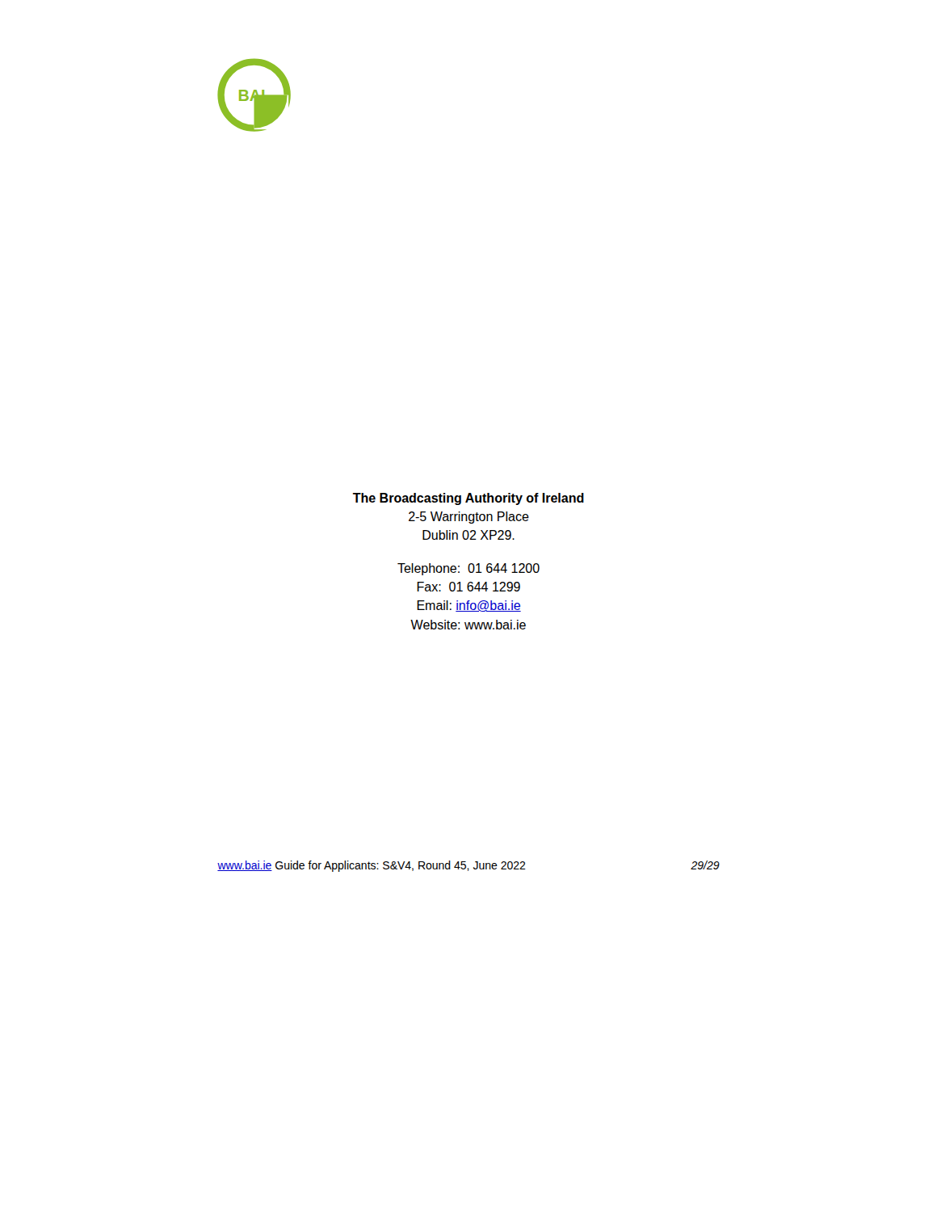Broadcasting Authority of Ireland logo BAI
The Broadcasting Authority of Ireland
2-5 Warrington Place
Dublin 02 XP29.
Telephone: 01 644 1200
Fax: 01 644 1299
Email: info@bai.ie
Website: www.bai.ie
www.bai.ie Guide for Applicants: S&V4, Round 45, June 2022 29/29